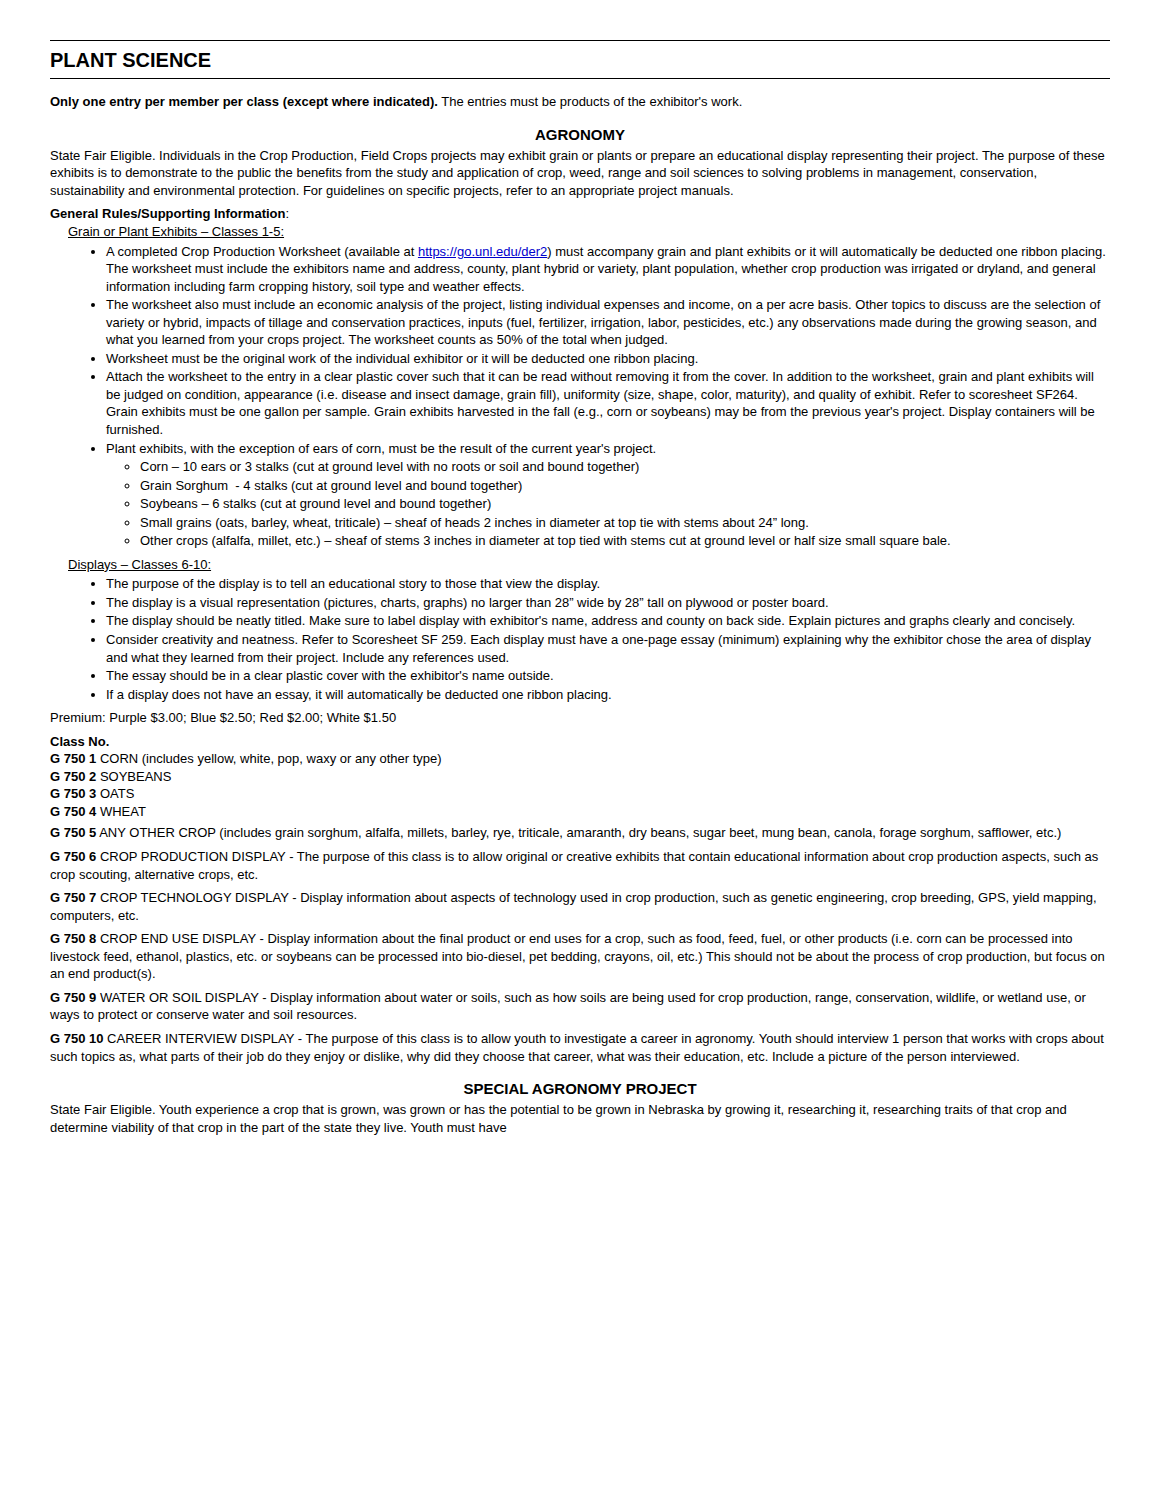PLANT SCIENCE
Only one entry per member per class (except where indicated). The entries must be products of the exhibitor's work.
AGRONOMY
State Fair Eligible. Individuals in the Crop Production, Field Crops projects may exhibit grain or plants or prepare an educational display representing their project. The purpose of these exhibits is to demonstrate to the public the benefits from the study and application of crop, weed, range and soil sciences to solving problems in management, conservation, sustainability and environmental protection. For guidelines on specific projects, refer to an appropriate project manuals.
General Rules/Supporting Information:
Grain or Plant Exhibits – Classes 1-5:
A completed Crop Production Worksheet (available at https://go.unl.edu/der2) must accompany grain and plant exhibits or it will automatically be deducted one ribbon placing. The worksheet must include the exhibitors name and address, county, plant hybrid or variety, plant population, whether crop production was irrigated or dryland, and general information including farm cropping history, soil type and weather effects.
The worksheet also must include an economic analysis of the project, listing individual expenses and income, on a per acre basis. Other topics to discuss are the selection of variety or hybrid, impacts of tillage and conservation practices, inputs (fuel, fertilizer, irrigation, labor, pesticides, etc.) any observations made during the growing season, and what you learned from your crops project. The worksheet counts as 50% of the total when judged.
Worksheet must be the original work of the individual exhibitor or it will be deducted one ribbon placing.
Attach the worksheet to the entry in a clear plastic cover such that it can be read without removing it from the cover. In addition to the worksheet, grain and plant exhibits will be judged on condition, appearance (i.e. disease and insect damage, grain fill), uniformity (size, shape, color, maturity), and quality of exhibit. Refer to scoresheet SF264. Grain exhibits must be one gallon per sample. Grain exhibits harvested in the fall (e.g., corn or soybeans) may be from the previous year's project. Display containers will be furnished.
Plant exhibits, with the exception of ears of corn, must be the result of the current year's project.
Corn – 10 ears or 3 stalks (cut at ground level with no roots or soil and bound together)
Grain Sorghum - 4 stalks (cut at ground level and bound together)
Soybeans – 6 stalks (cut at ground level and bound together)
Small grains (oats, barley, wheat, triticale) – sheaf of heads 2 inches in diameter at top tie with stems about 24” long.
Other crops (alfalfa, millet, etc.) – sheaf of stems 3 inches in diameter at top tied with stems cut at ground level or half size small square bale.
Displays – Classes 6-10:
The purpose of the display is to tell an educational story to those that view the display.
The display is a visual representation (pictures, charts, graphs) no larger than 28” wide by 28” tall on plywood or poster board.
The display should be neatly titled. Make sure to label display with exhibitor's name, address and county on back side. Explain pictures and graphs clearly and concisely.
Consider creativity and neatness. Refer to Scoresheet SF 259. Each display must have a one-page essay (minimum) explaining why the exhibitor chose the area of display and what they learned from their project. Include any references used.
The essay should be in a clear plastic cover with the exhibitor's name outside.
If a display does not have an essay, it will automatically be deducted one ribbon placing.
Premium: Purple $3.00; Blue $2.50; Red $2.00; White $1.50
Class No.
G 750 1 CORN (includes yellow, white, pop, waxy or any other type)
G 750 2 SOYBEANS
G 750 3 OATS
G 750 4 WHEAT
G 750 5 ANY OTHER CROP (includes grain sorghum, alfalfa, millets, barley, rye, triticale, amaranth, dry beans, sugar beet, mung bean, canola, forage sorghum, safflower, etc.)
G 750 6 CROP PRODUCTION DISPLAY - The purpose of this class is to allow original or creative exhibits that contain educational information about crop production aspects, such as crop scouting, alternative crops, etc.
G 750 7 CROP TECHNOLOGY DISPLAY - Display information about aspects of technology used in crop production, such as genetic engineering, crop breeding, GPS, yield mapping, computers, etc.
G 750 8 CROP END USE DISPLAY - Display information about the final product or end uses for a crop, such as food, feed, fuel, or other products (i.e. corn can be processed into livestock feed, ethanol, plastics, etc. or soybeans can be processed into bio-diesel, pet bedding, crayons, oil, etc.) This should not be about the process of crop production, but focus on an end product(s).
G 750 9 WATER OR SOIL DISPLAY - Display information about water or soils, such as how soils are being used for crop production, range, conservation, wildlife, or wetland use, or ways to protect or conserve water and soil resources.
G 750 10 CAREER INTERVIEW DISPLAY - The purpose of this class is to allow youth to investigate a career in agronomy. Youth should interview 1 person that works with crops about such topics as, what parts of their job do they enjoy or dislike, why did they choose that career, what was their education, etc. Include a picture of the person interviewed.
SPECIAL AGRONOMY PROJECT
State Fair Eligible. Youth experience a crop that is grown, was grown or has the potential to be grown in Nebraska by growing it, researching it, researching traits of that crop and determine viability of that crop in the part of the state they live. Youth must have